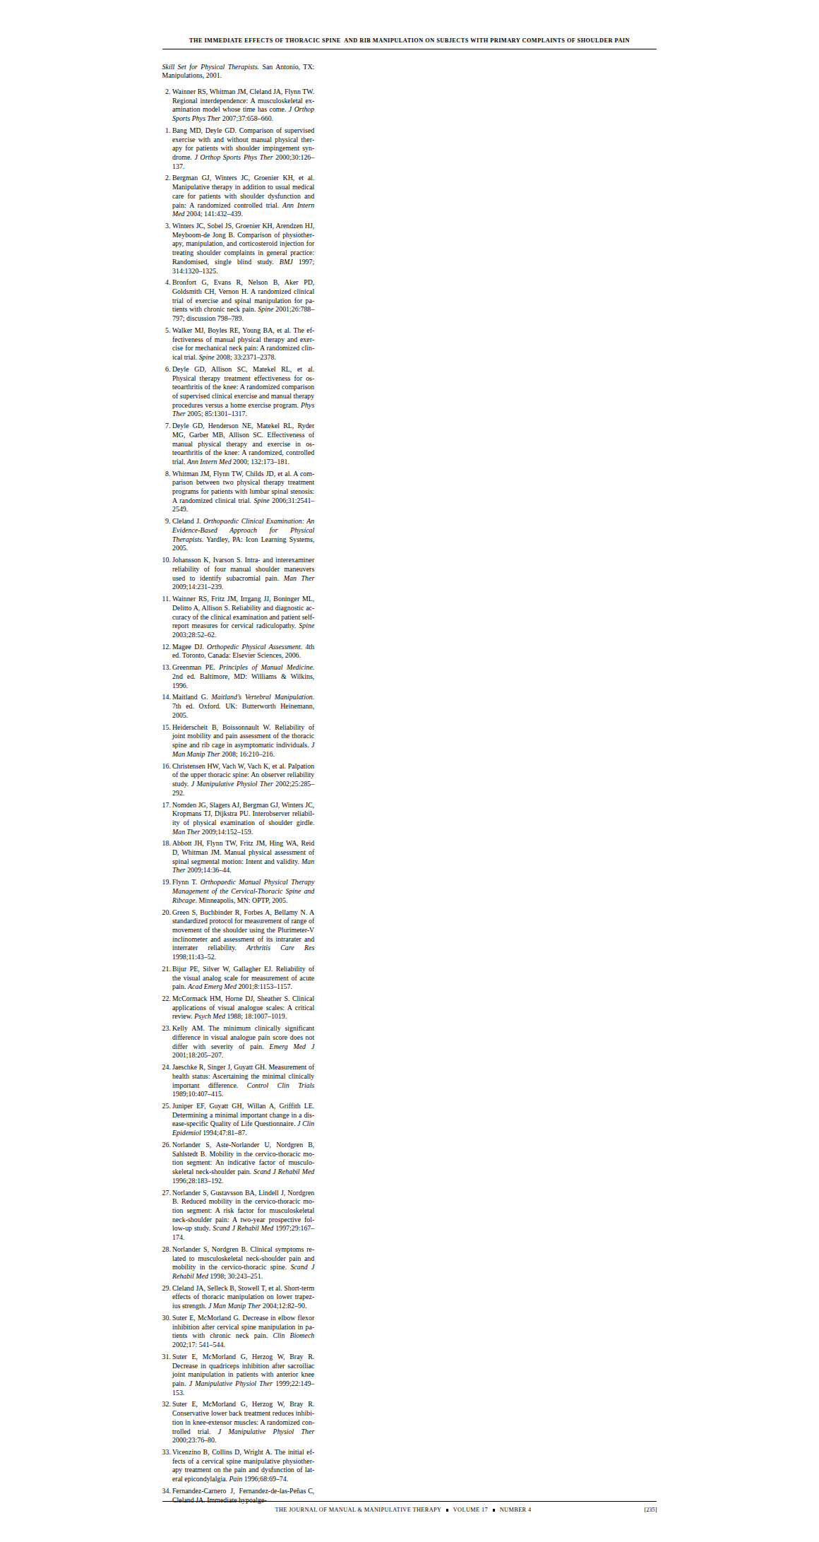The Immediate Effects of Thoracic Spine and Rib Manipulation on Subjects with Primary Complaints of Shoulder Pain
Skill Set for Physical Therapists. San Antonio, TX: Manipulations, 2001.
Wainner RS, Whitman JM, Cleland JA, Flynn TW. Regional interdependence: A musculoskeletal examination model whose time has come. J Orthop Sports Phys Ther 2007;37:658–660.
Bang MD, Deyle GD. Comparison of supervised exercise with and without manual physical therapy for patients with shoulder impingement syndrome. J Orthop Sports Phys Ther 2000;30:126–137.
Bergman GJ, Winters JC, Groenier KH, et al. Manipulative therapy in addition to usual medical care for patients with shoulder dysfunction and pain: A randomized controlled trial. Ann Intern Med 2004; 141:432–439.
Winters JC, Sobel JS, Groenier KH, Arendzen HJ, Meyboom-de Jong B. Comparison of physiotherapy, manipulation, and corticosteroid injection for treating shoulder complaints in general practice: Randomised, single blind study. BMJ 1997; 314:1320–1325.
Bronfort G, Evans R, Nelson B, Aker PD, Goldsmith CH, Vernon H. A randomized clinical trial of exercise and spinal manipulation for patients with chronic neck pain. Spine 2001;26:788–797; discussion 798–789.
Walker MJ, Boyles RE, Young BA, et al. The effectiveness of manual physical therapy and exercise for mechanical neck pain: A randomized clinical trial. Spine 2008; 33:2371–2378.
Deyle GD, Allison SC, Matekel RL, et al. Physical therapy treatment effectiveness for osteoarthritis of the knee: A randomized comparison of supervised clinical exercise and manual therapy procedures versus a home exercise program. Phys Ther 2005; 85:1301–1317.
Deyle GD, Henderson NE, Matekel RL, Ryder MG, Garber MB, Allison SC. Effectiveness of manual physical therapy and exercise in osteoarthritis of the knee: A randomized, controlled trial. Ann Intern Med 2000; 132:173–181.
Whitman JM, Flynn TW, Childs JD, et al. A comparison between two physical therapy treatment programs for patients with lumbar spinal stenosis: A randomized clinical trial. Spine 2006;31:2541–2549.
Cleland J. Orthopaedic Clinical Examination: An Evidence-Based Approach for Physical Therapists. Yardley, PA: Icon Learning Systems, 2005.
Johansson K, Ivarson S. Intra- and interexaminer reliability of four manual shoulder maneuvers used to identify subacromial pain. Man Ther 2009;14:231–239.
Wainner RS, Fritz JM, Irrgang JJ, Boninger ML, Delitto A, Allison S. Reliability and diagnostic accuracy of the clinical examination and patient self-report measures for cervical radiculopathy. Spine 2003;28:52–62.
Magee DJ. Orthopedic Physical Assessment. 4th ed. Toronto, Canada: Elsevier Sciences, 2006.
Greenman PE. Principles of Manual Medicine. 2nd ed. Baltimore, MD: Williams & Wilkins, 1996.
Maitland G. Maitland’s Vertebral Manipulation. 7th ed. Oxford. UK: Butterworth Heinemann, 2005.
Heiderscheit B, Boissonnault W. Reliability of joint mobility and pain assessment of the thoracic spine and rib cage in asymptomatic individuals. J Man Manip Ther 2008; 16:210–216.
Christensen HW, Vach W, Vach K, et al. Palpation of the upper thoracic spine: An observer reliability study. J Manipulative Physiol Ther 2002;25:285–292.
Nomden JG, Slagers AJ, Bergman GJ, Winters JC, Kropmans TJ, Dijkstra PU. Interobserver reliability of physical examination of shoulder girdle. Man Ther 2009;14:152–159.
Abbott JH, Flynn TW, Fritz JM, Hing WA, Reid D, Whitman JM. Manual physical assessment of spinal segmental motion: Intent and validity. Man Ther 2009;14:36–44.
Flynn T. Orthopaedic Manual Physical Therapy Management of the Cervical-Thoracic Spine and Ribcage. Minneapolis, MN: OPTP, 2005.
Green S, Buchbinder R, Forbes A, Bellamy N. A standardized protocol for measurement of range of movement of the shoulder using the Plurimeter-V inclinometer and assessment of its intrarater and interrater reliability. Arthritis Care Res 1998;11:43–52.
Bijur PE, Silver W, Gallagher EJ. Reliability of the visual analog scale for measurement of acute pain. Acad Emerg Med 2001;8:1153–1157.
McCormack HM, Horne DJ, Sheather S. Clinical applications of visual analogue scales: A critical review. Psych Med 1988; 18:1007–1019.
Kelly AM. The minimum clinically significant difference in visual analogue pain score does not differ with severity of pain. Emerg Med J 2001;18:205–207.
Jaeschke R, Singer J, Guyatt GH. Measurement of health status: Ascertaining the minimal clinically important difference. Control Clin Trials 1989;10:407–415.
Juniper EF, Guyatt GH, Willan A, Griffith LE. Determining a minimal important change in a disease-specific Quality of Life Questionnaire. J Clin Epidemiol 1994;47:81–87.
Norlander S, Aste-Norlander U, Nordgren B, Sahlstedt B. Mobility in the cervico-thoracic motion segment: An indicative factor of musculo-skeletal neck-shoulder pain. Scand J Rehabil Med 1996;28:183–192.
Norlander S, Gustavsson BA, Lindell J, Nordgren B. Reduced mobility in the cervico-thoracic motion segment: A risk factor for musculoskeletal neck-shoulder pain: A two-year prospective follow-up study. Scand J Rehabil Med 1997;29:167–174.
Norlander S, Nordgren B. Clinical symptoms related to musculoskeletal neck-shoulder pain and mobility in the cervico-thoracic spine. Scand J Rehabil Med 1998; 30:243–251.
Cleland JA, Selleck B, Stowell T, et al. Short-term effects of thoracic manipulation on lower trapezius strength. J Man Manip Ther 2004;12:82–90.
Suter E, McMorland G. Decrease in elbow flexor inhibition after cervical spine manipulation in patients with chronic neck pain. Clin Biomech 2002;17: 541–544.
Suter E, McMorland G, Herzog W, Bray R. Decrease in quadriceps inhibition after sacroiliac joint manipulation in patients with anterior knee pain. J Manipulative Physiol Ther 1999;22:149–153.
Suter E, McMorland G, Herzog W, Bray R. Conservative lower back treatment reduces inhibition in knee-extensor muscles: A randomized controlled trial. J Manipulative Physiol Ther 2000;23:76–80.
Vicenzino B, Collins D, Wright A. The initial effects of a cervical spine manipulative physiotherapy treatment on the pain and dysfunction of lateral epicondylalgia. Pain 1996;68:69–74.
Fernandez-Carnero J, Fernandez-de-las-Peñas C, Cleland JA. Immediate hypoalge-
The Journal of Manual & Manipulative Therapy Volume 17 Number 4 [235]